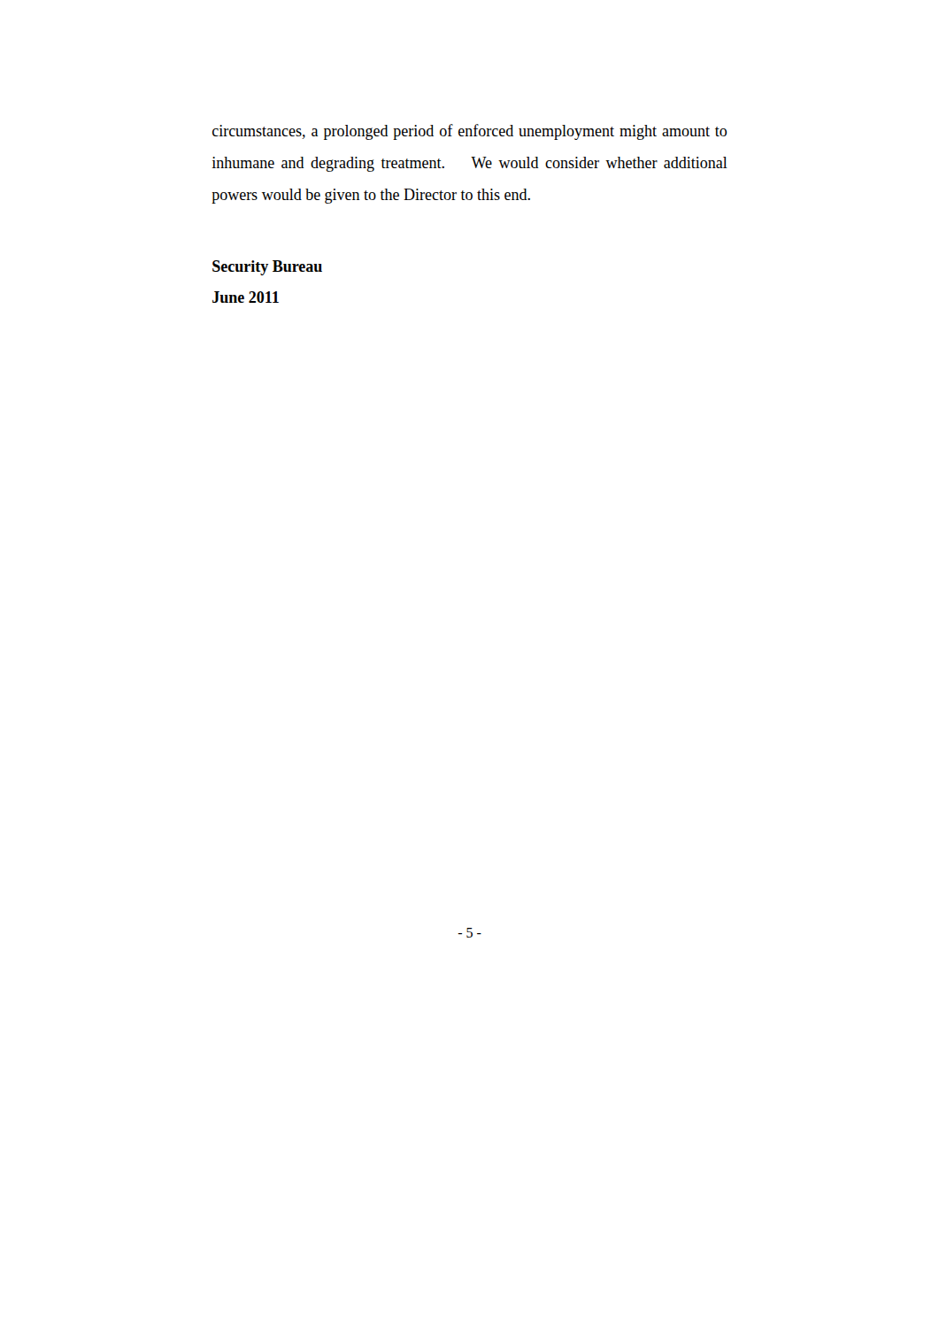circumstances, a prolonged period of enforced unemployment might amount to inhumane and degrading treatment. We would consider whether additional powers would be given to the Director to this end.
Security Bureau
June 2011
- 5 -